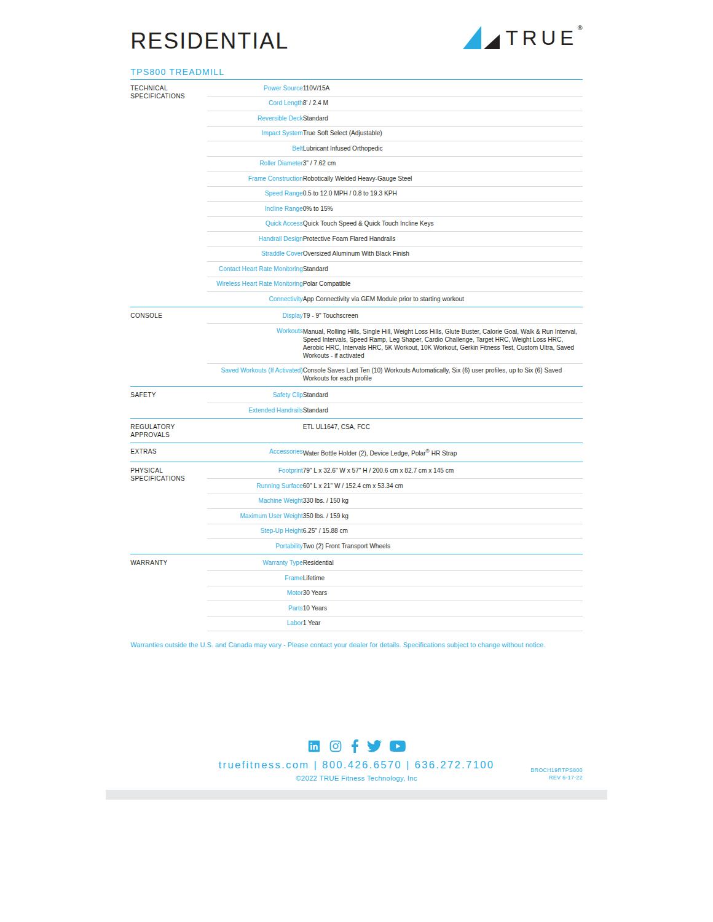Residential
TRUE®
TPS800 TREADMILL
| TECHNICAL SPECIFICATIONS | Power Source | 110V/15A |
| Cord Length | 8' / 2.4 M |
| Reversible Deck | Standard |
| Impact System | True Soft Select (Adjustable) |
| Belt | Lubricant Infused Orthopedic |
| Roller Diameter | 3" / 7.62 cm |
| Frame Construction | Robotically Welded Heavy-Gauge Steel |
| Speed Range | 0.5 to 12.0 MPH / 0.8 to 19.3 KPH |
| Incline Range | 0% to 15% |
| Quick Access | Quick Touch Speed & Quick Touch Incline Keys |
| Handrail Design | Protective Foam Flared Handrails |
| Straddle Cover | Oversized Aluminum With Black Finish |
| Contact Heart Rate Monitoring | Standard |
| Wireless Heart Rate Monitoring | Polar Compatible |
| | Connectivity | App Connectivity via GEM Module prior to starting workout |
| CONSOLE | Display | T9 - 9" Touchscreen |
| Workouts | Manual, Rolling Hills, Single Hill, Weight Loss Hills, Glute Buster, Calorie Goal, Walk & Run Interval, Speed Intervals, Speed Ramp, Leg Shaper, Cardio Challenge, Target HRC, Weight Loss HRC, Aerobic HRC, Intervals HRC, 5K Workout, 10K Workout, Gerkin Fitness Test, Custom Ultra, Saved Workouts - if activated |
| | Saved Workouts (If Activated) | Console Saves Last Ten (10) Workouts Automatically, Six (6) user profiles, up to Six (6) Saved Workouts for each profile |
| SAFETY | Safety Clip | Standard |
| | Extended Handrails | Standard |
| REGULATORY APPROVALS | | ETL UL1647, CSA, FCC |
| EXTRAS | Accessories | Water Bottle Holder (2), Device Ledge, Polar ® HR Strap |
| PHYSICAL SPECIFICATIONS | Footprint | 79" L x 32.6" W x 57" H / 200.6 cm x 82.7 cm x 145 cm |
| Running Surface | 60" L x 21" W / 152.4 cm x 53.34 cm |
| Machine Weight | 330 lbs. / 150 kg |
| Maximum User Weight | 350 lbs. / 159 kg |
| Step-Up Height | 6.25" / 15.88 cm |
| | Portability | Two (2) Front Transport Wheels |
| WARRANTY | Warranty Type | Residential |
| Frame | Lifetime |
| Motor | 30 Years |
| Parts | 10 Years |
| | Labor | 1 Year |
Warranties outside the U.S. and Canada may vary - Please contact your dealer for details. Specifications subject to change without notice.
truefitness.com | 800.426.6570 | 636.272.7100
©2022 TRUE Fitness Technology, Inc
BROCH19RTPS800
REV 6-17-22